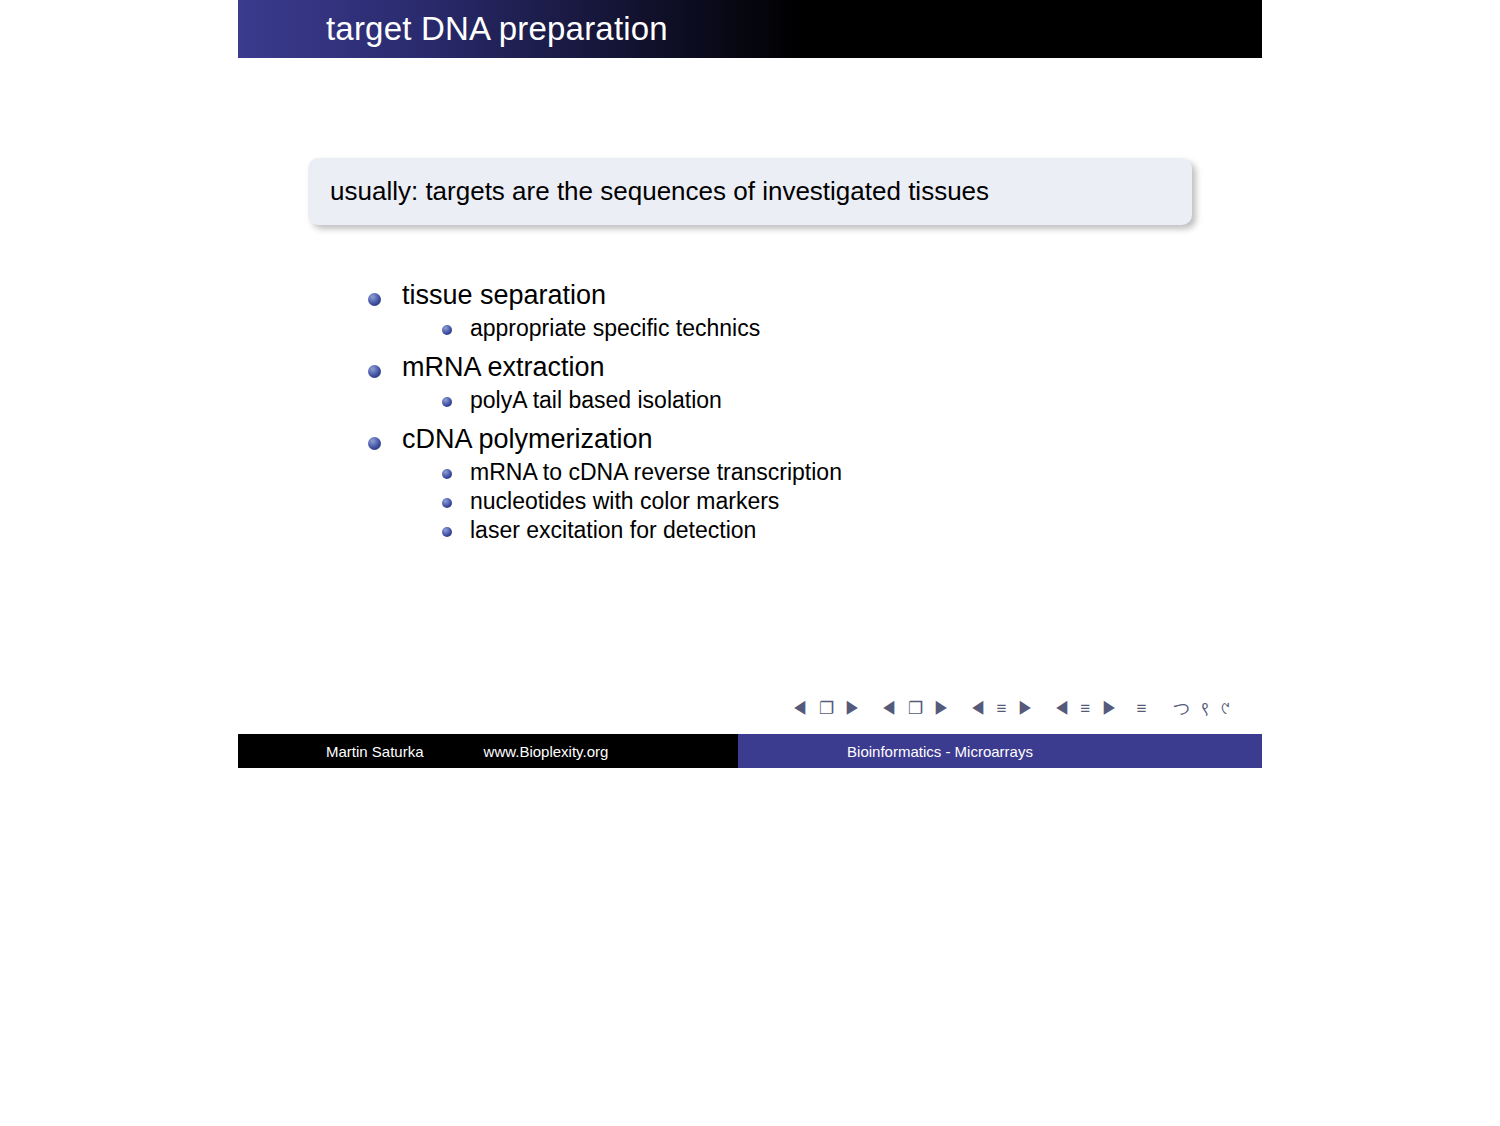target DNA preparation
usually: targets are the sequences of investigated tissues
tissue separation
appropriate specific technics
mRNA extraction
polyA tail based isolation
cDNA polymerization
mRNA to cDNA reverse transcription
nucleotides with color markers
laser excitation for detection
◀ ❐ ▶ ◀ ❐ ▶ ◀ ≡ ▶ ◀ ≡ ▶ ≡ つ ९ ୯
Martin Saturka www.Bioplexity.org
Bioinformatics - Microarrays